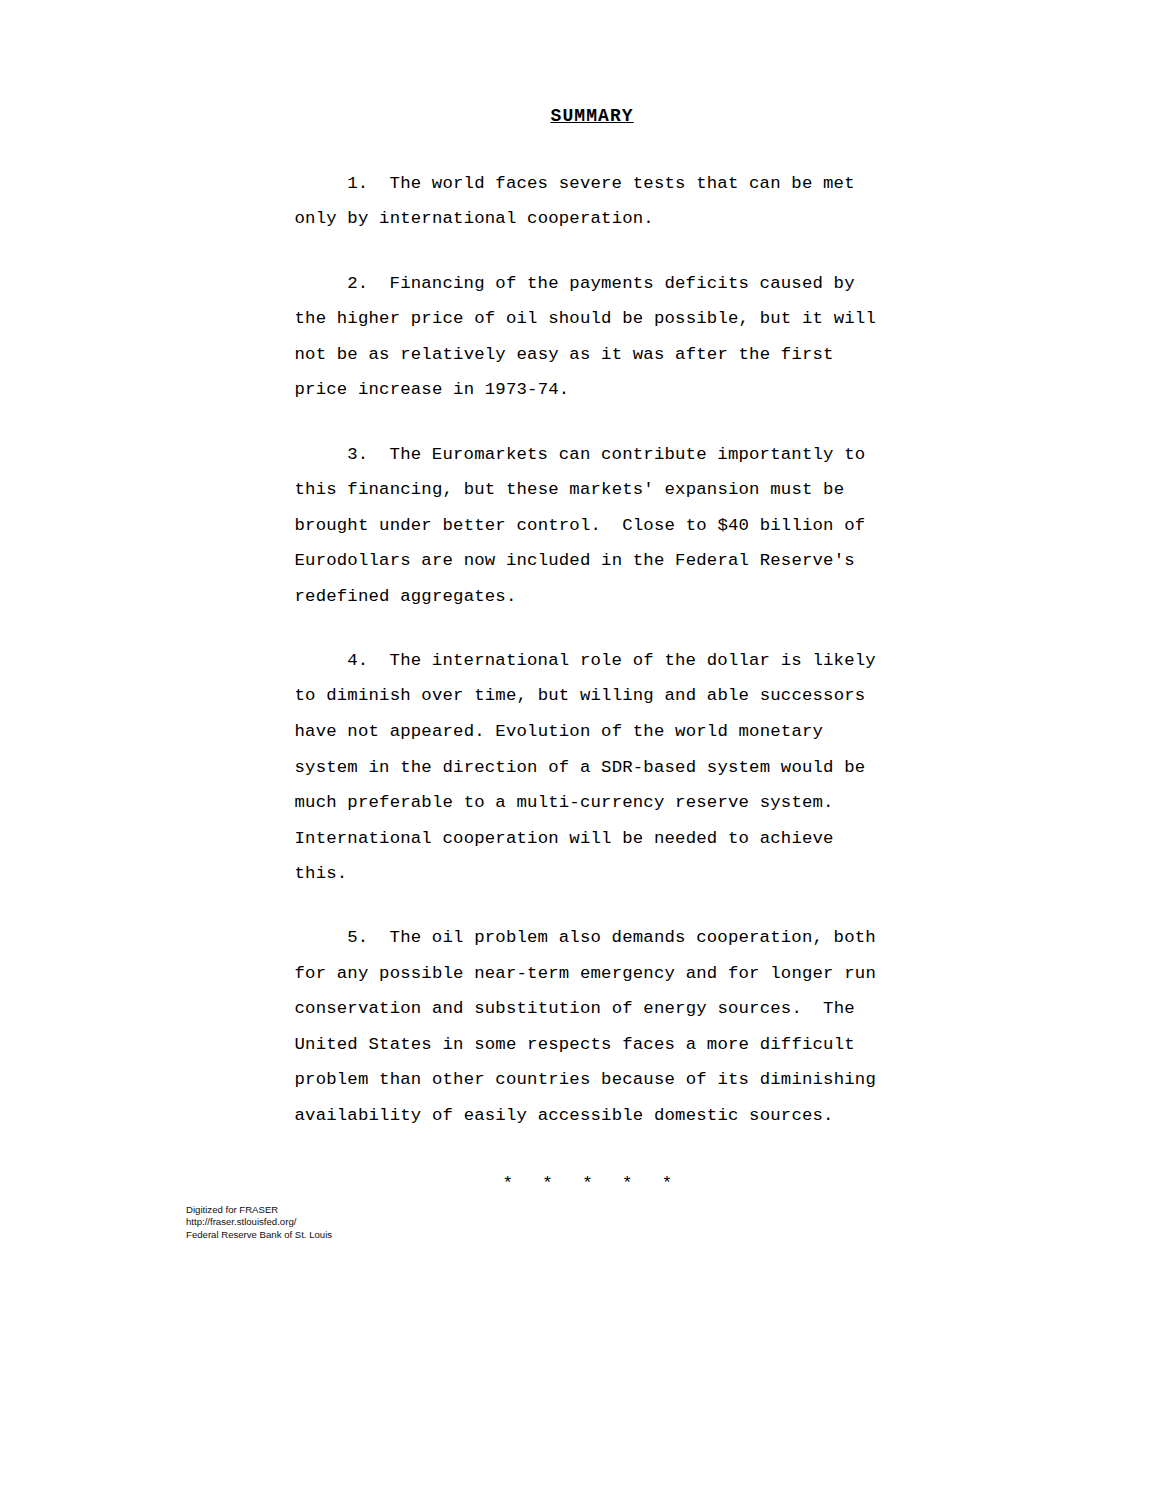SUMMARY
1. The world faces severe tests that can be met only by international cooperation.
2. Financing of the payments deficits caused by the higher price of oil should be possible, but it will not be as relatively easy as it was after the first price increase in 1973-74.
3. The Euromarkets can contribute importantly to this financing, but these markets' expansion must be brought under better control. Close to $40 billion of Eurodollars are now included in the Federal Reserve's redefined aggregates.
4. The international role of the dollar is likely to diminish over time, but willing and able successors have not appeared. Evolution of the world monetary system in the direction of a SDR-based system would be much preferable to a multi-currency reserve system. International cooperation will be needed to achieve this.
5. The oil problem also demands cooperation, both for any possible near-term emergency and for longer run conservation and substitution of energy sources. The United States in some respects faces a more difficult problem than other countries because of its diminishing availability of easily accessible domestic sources.
* * * * *
Digitized for FRASER
http://fraser.stlouisfed.org/
Federal Reserve Bank of St. Louis